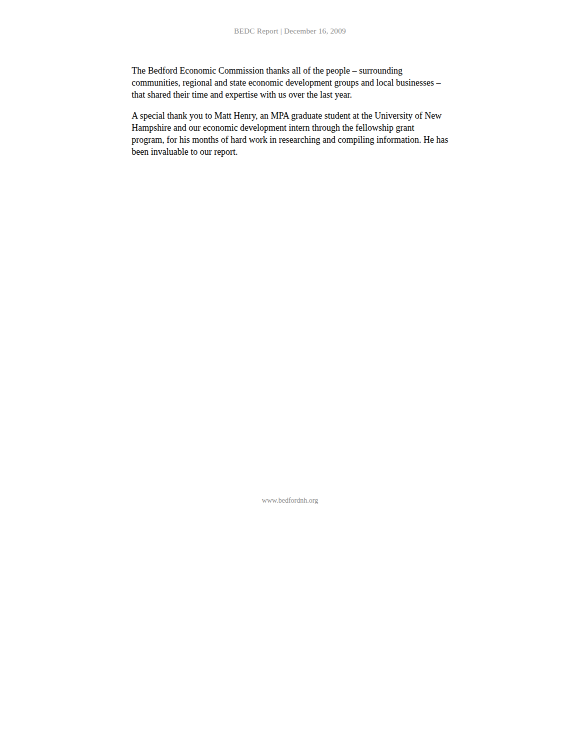BEDC Report | December 16, 2009
The Bedford Economic Commission thanks all of the people – surrounding communities, regional and state economic development groups and local businesses – that shared their time and expertise with us over the last year.
A special thank you to Matt Henry, an MPA graduate student at the University of New Hampshire and our economic development intern through the fellowship grant program, for his months of hard work in researching and compiling information. He has been invaluable to our report.
www.bedfordnh.org